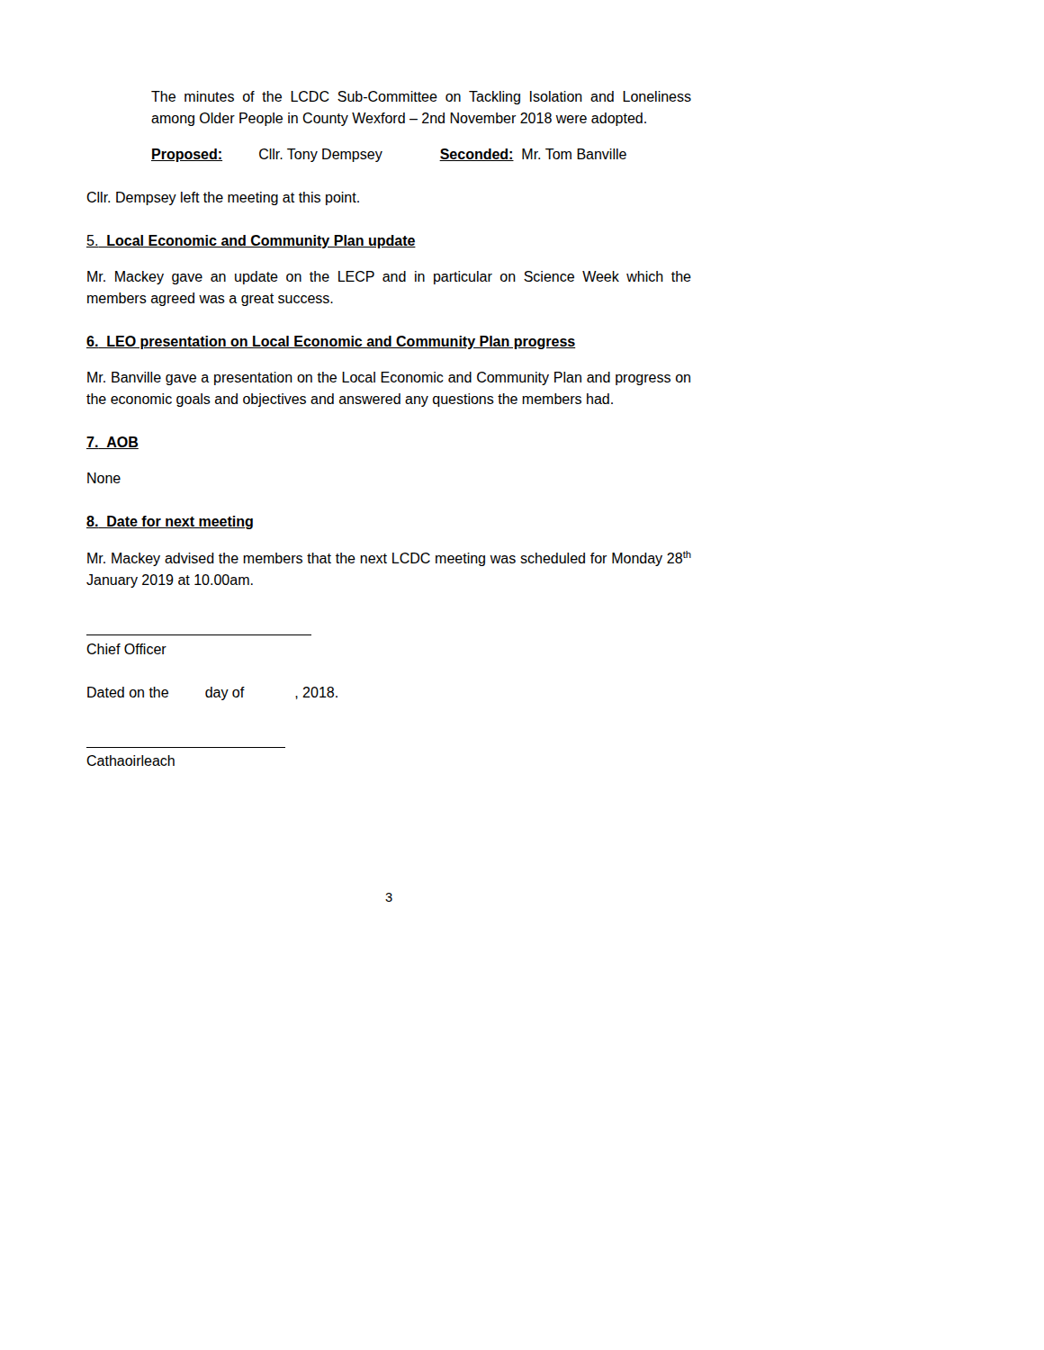The minutes of the LCDC Sub-Committee on Tackling Isolation and Loneliness among Older People in County Wexford – 2nd November 2018 were adopted.
Proposed: Cllr. Tony Dempsey Seconded: Mr. Tom Banville
Cllr. Dempsey left the meeting at this point.
5. Local Economic and Community Plan update
Mr. Mackey gave an update on the LECP and in particular on Science Week which the members agreed was a great success.
6. LEO presentation on Local Economic and Community Plan progress
Mr. Banville gave a presentation on the Local Economic and Community Plan and progress on the economic goals and objectives and answered any questions the members had.
7. AOB
None
8. Date for next meeting
Mr. Mackey advised the members that the next LCDC meeting was scheduled for Monday 28th January 2019 at 10.00am.
Chief Officer
Dated on the day of , 2018.
Cathaoirleach
3